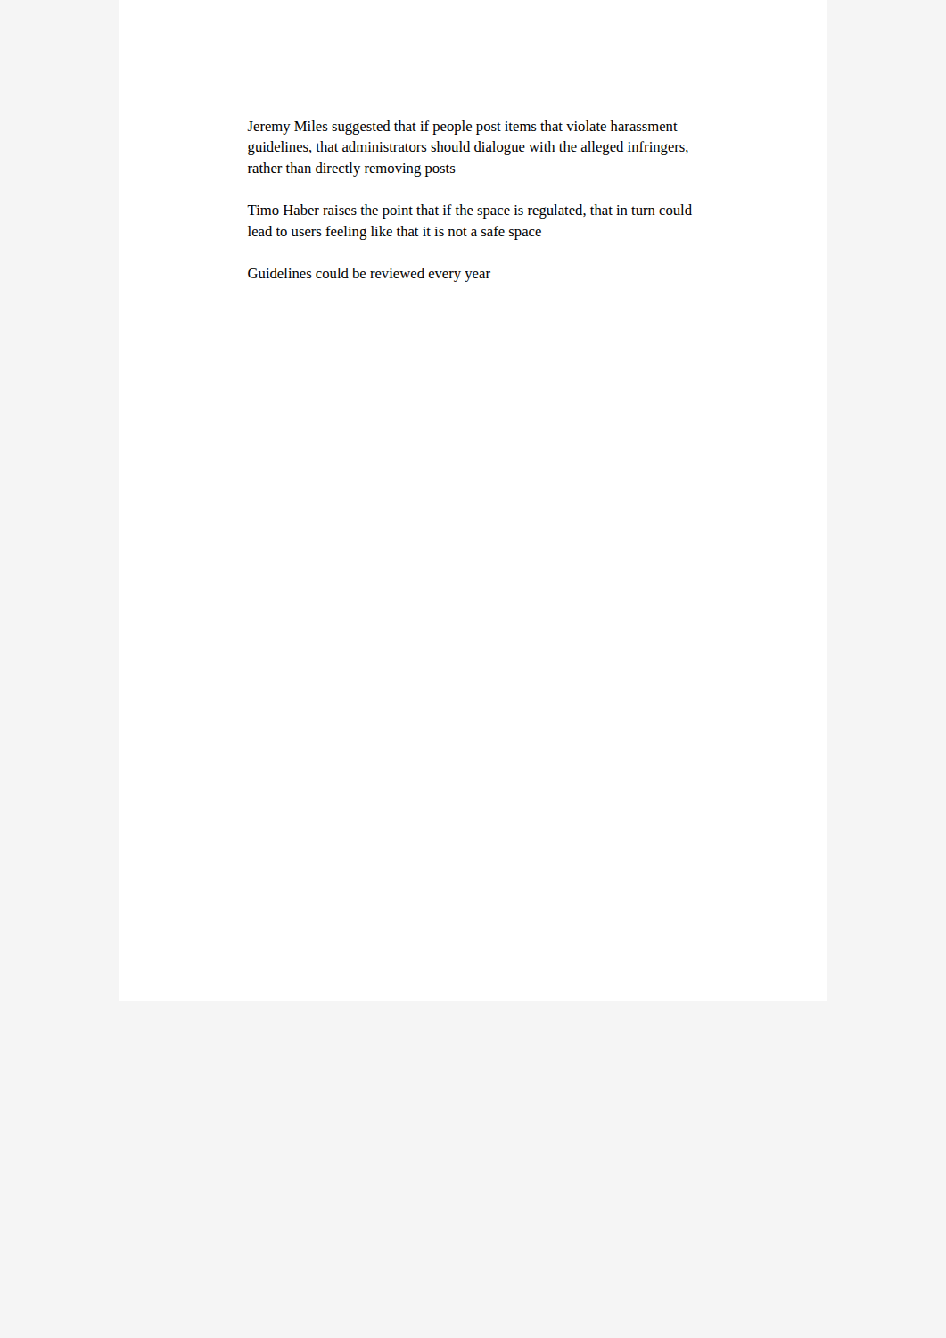Jeremy Miles suggested that if people post items that violate harassment guidelines, that administrators should dialogue with the alleged infringers, rather than directly removing posts
Timo Haber raises the point that if the space is regulated, that in turn could lead to users feeling like that it is not a safe space
Guidelines could be reviewed every year